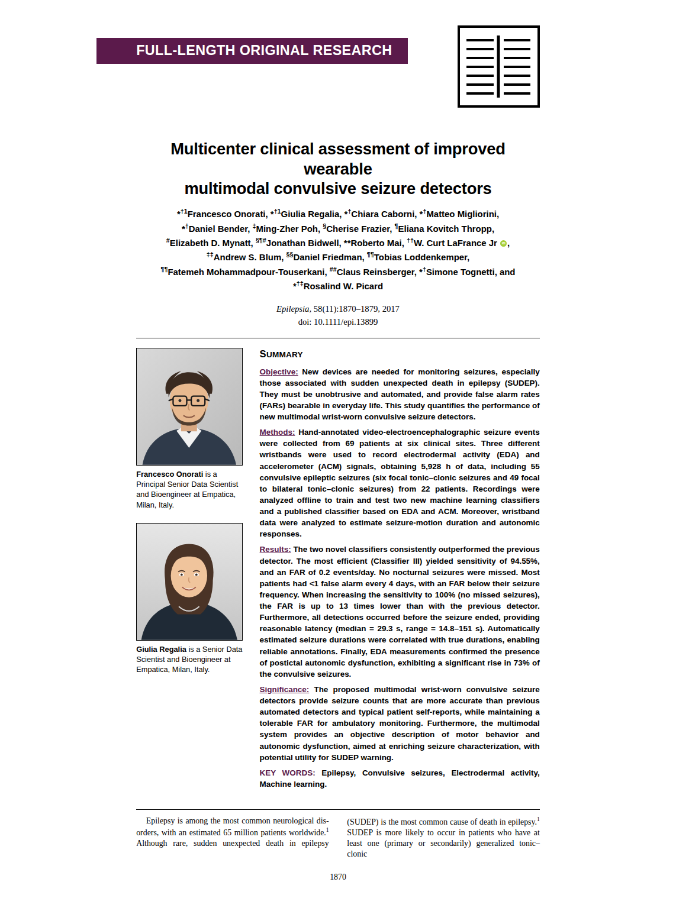FULL-LENGTH ORIGINAL RESEARCH
Multicenter clinical assessment of improved wearable
multimodal convulsive seizure detectors
*†1Francesco Onorati, *†1Giulia Regalia, *†Chiara Caborni, *†Matteo Migliorini,
*†Daniel Bender, ‡Ming-Zher Poh, §Cherise Frazier, ¶Eliana Kovitch Thropp,
#Elizabeth D. Mynatt, §¶#Jonathan Bidwell, **Roberto Mai, ††W. Curt LaFrance Jr ,
‡‡Andrew S. Blum, §§Daniel Friedman, ¶¶Tobias Loddenkemper,
¶¶Fatemeh Mohammadpour-Touserkani, ##Claus Reinsberger, *†Simone Tognetti, and
*†‡Rosalind W. Picard
Epilepsia, 58(11):1870–1879, 2017
doi: 10.1111/epi.13899
Francesco Onorati is a Principal Senior Data Scientist and Bioengineer at Empatica, Milan, Italy.
Giulia Regalia is a Senior Data Scientist and Bioengineer at Empatica, Milan, Italy.
SUMMARY
Objective: New devices are needed for monitoring seizures, especially those associated with sudden unexpected death in epilepsy (SUDEP). They must be unobtrusive and automated, and provide false alarm rates (FARs) bearable in everyday life. This study quantifies the performance of new multimodal wrist-worn convulsive seizure detectors.
Methods: Hand-annotated video-electroencephalographic seizure events were collected from 69 patients at six clinical sites. Three different wristbands were used to record electrodermal activity (EDA) and accelerometer (ACM) signals, obtaining 5,928 h of data, including 55 convulsive epileptic seizures (six focal tonic–clonic seizures and 49 focal to bilateral tonic–clonic seizures) from 22 patients. Recordings were analyzed offline to train and test two new machine learning classifiers and a published classifier based on EDA and ACM. Moreover, wristband data were analyzed to estimate seizure-motion duration and autonomic responses.
Results: The two novel classifiers consistently outperformed the previous detector. The most efficient (Classifier III) yielded sensitivity of 94.55%, and an FAR of 0.2 events/day. No nocturnal seizures were missed. Most patients had <1 false alarm every 4 days, with an FAR below their seizure frequency. When increasing the sensitivity to 100% (no missed seizures), the FAR is up to 13 times lower than with the previous detector. Furthermore, all detections occurred before the seizure ended, providing reasonable latency (median = 29.3 s, range = 14.8–151 s). Automatically estimated seizure durations were correlated with true durations, enabling reliable annotations. Finally, EDA measurements confirmed the presence of postictal autonomic dysfunction, exhibiting a significant rise in 73% of the convulsive seizures.
Significance: The proposed multimodal wrist-worn convulsive seizure detectors provide seizure counts that are more accurate than previous automated detectors and typical patient self-reports, while maintaining a tolerable FAR for ambulatory monitoring. Furthermore, the multimodal system provides an objective description of motor behavior and autonomic dysfunction, aimed at enriching seizure characterization, with potential utility for SUDEP warning.
KEY WORDS: Epilepsy, Convulsive seizures, Electrodermal activity, Machine learning.
Epilepsy is among the most common neurological disorders, with an estimated 65 million patients worldwide.1 Although rare, sudden unexpected death in epilepsy (SUDEP) is the most common cause of death in epilepsy.1 SUDEP is more likely to occur in patients who have at least one (primary or secondarily) generalized tonic–clonic
1870